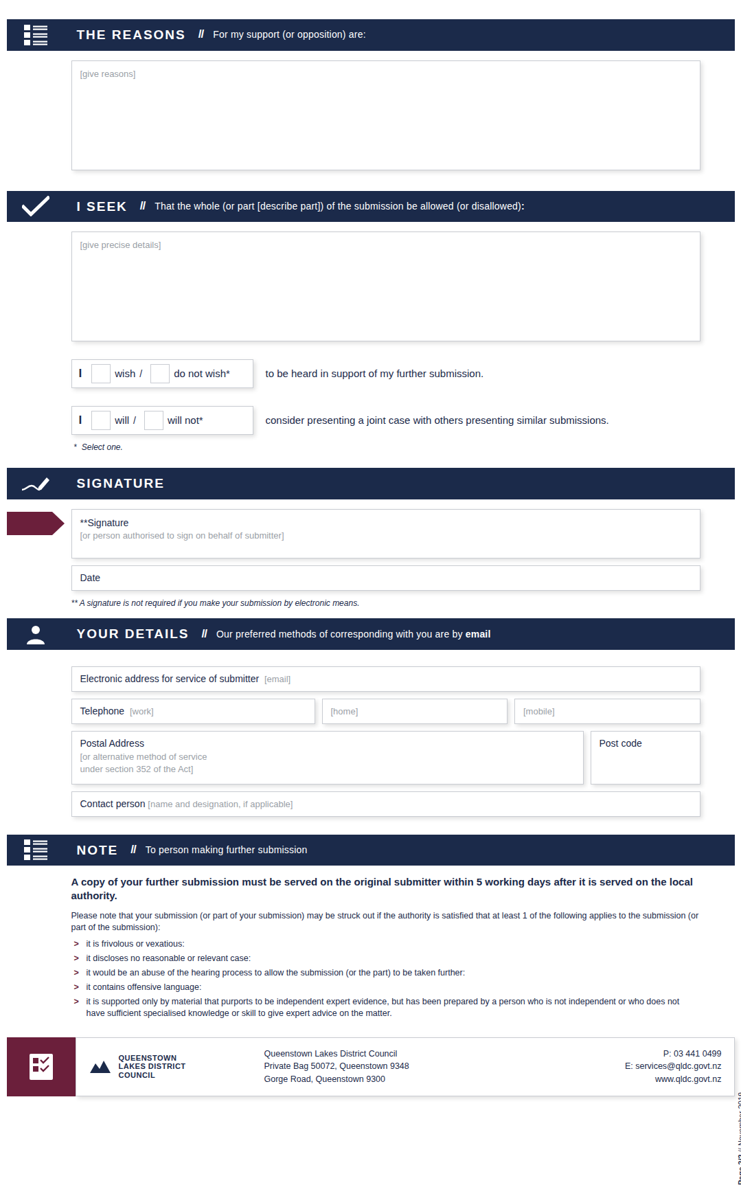The Reasons
// For my support (or opposition) are:
[give reasons]
I Seek
// That the whole (or part [describe part]) of the submission be allowed (or disallowed):
[give precise details]
I wish / do not wish*
to be heard in support of my further submission.
I will / will not*
consider presenting a joint case with others presenting similar submissions.
* Select one.
Signature
**Signature
[or person authorised to sign on behalf of submitter]
Date
** A signature is not required if you make your submission by electronic means.
Your Details
// Our preferred methods of corresponding with you are by email
Electronic address for service of submitter [email]
Telephone [work]
[home]
[mobile]
Postal Address
[or alternative method of service
under section 352 of the Act]
Post code
Contact person [name and designation, if applicable]
Note
// To person making further submission
A copy of your further submission must be served on the original submitter within 5 working days after it is served on the local authority.
Please note that your submission (or part of your submission) may be struck out if the authority is satisfied that at least 1 of the following applies to the submission (or part of the submission):
it is frivolous or vexatious:
it discloses no reasonable or relevant case:
it would be an abuse of the hearing process to allow the submission (or the part) to be taken further:
it contains offensive language:
it is supported only by material that purports to be independent expert evidence, but has been prepared by a person who is not independent or who does not have sufficient specialised knowledge or skill to give expert advice on the matter.
Queenstown
Lakes District
Council
Queenstown Lakes District Council
Private Bag 50072, Queenstown 9348
Gorge Road, Queenstown 9300
P: 03 441 0499
E: services@qldc.govt.nz
www.qldc.govt.nz
Page 2/2 // November 2019